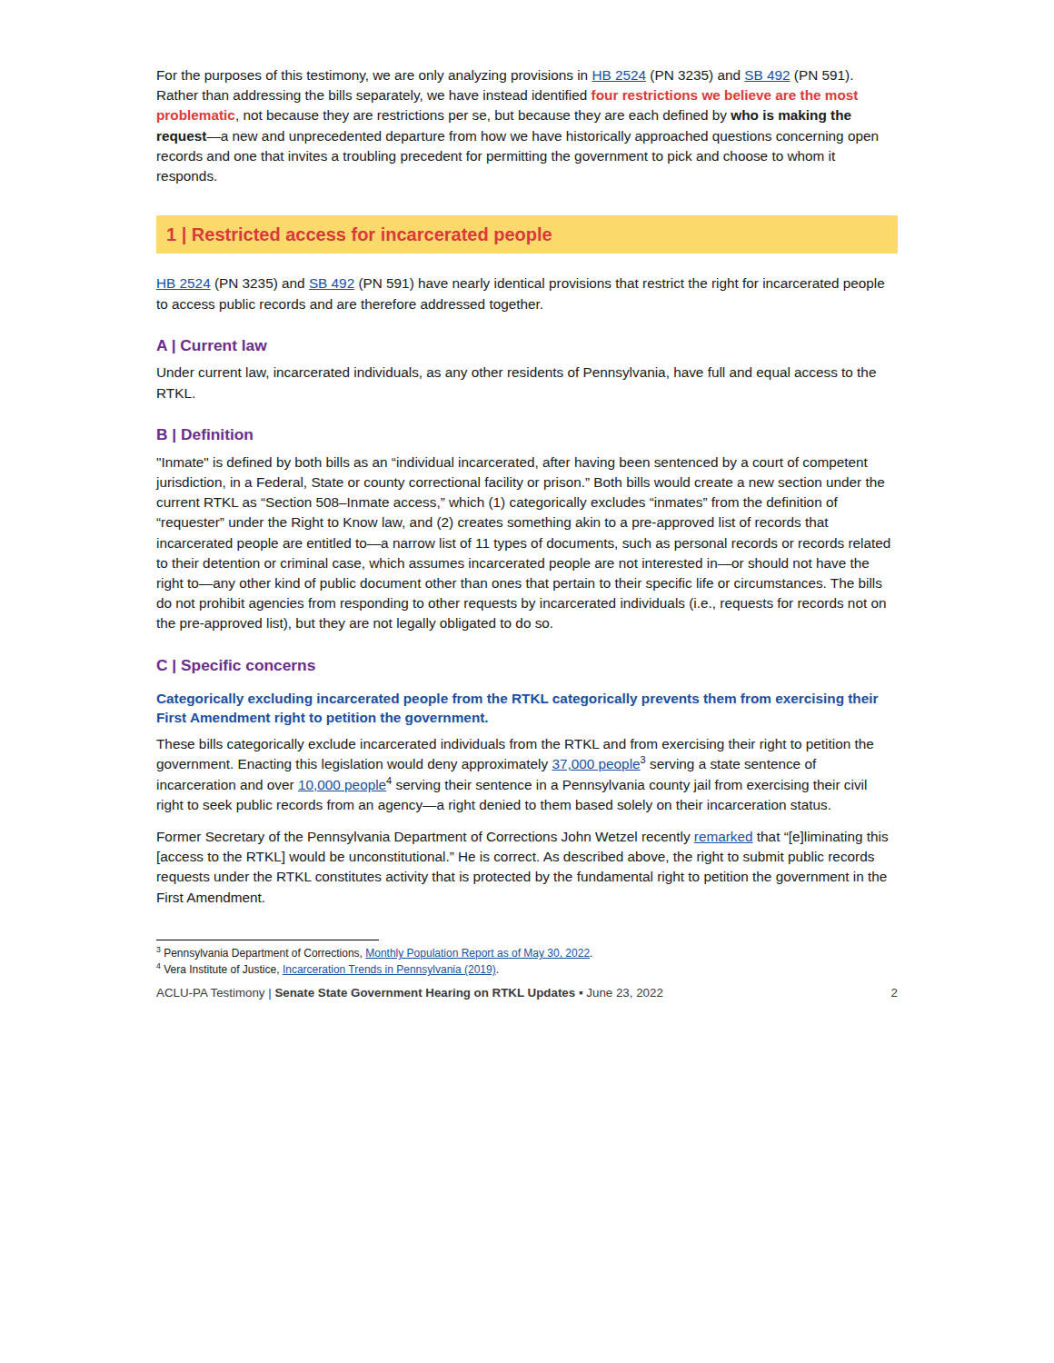For the purposes of this testimony, we are only analyzing provisions in HB 2524 (PN 3235) and SB 492 (PN 591). Rather than addressing the bills separately, we have instead identified four restrictions we believe are the most problematic, not because they are restrictions per se, but because they are each defined by who is making the request—a new and unprecedented departure from how we have historically approached questions concerning open records and one that invites a troubling precedent for permitting the government to pick and choose to whom it responds.
1 | Restricted access for incarcerated people
HB 2524 (PN 3235) and SB 492 (PN 591) have nearly identical provisions that restrict the right for incarcerated people to access public records and are therefore addressed together.
A | Current law
Under current law, incarcerated individuals, as any other residents of Pennsylvania, have full and equal access to the RTKL.
B | Definition
"Inmate" is defined by both bills as an “individual incarcerated, after having been sentenced by a court of competent jurisdiction, in a Federal, State or county correctional facility or prison.” Both bills would create a new section under the current RTKL as “Section 508–Inmate access,” which (1) categorically excludes “inmates” from the definition of “requester” under the Right to Know law, and (2) creates something akin to a pre-approved list of records that incarcerated people are entitled to—a narrow list of 11 types of documents, such as personal records or records related to their detention or criminal case, which assumes incarcerated people are not interested in—or should not have the right to—any other kind of public document other than ones that pertain to their specific life or circumstances. The bills do not prohibit agencies from responding to other requests by incarcerated individuals (i.e., requests for records not on the pre-approved list), but they are not legally obligated to do so.
C | Specific concerns
Categorically excluding incarcerated people from the RTKL categorically prevents them from exercising their First Amendment right to petition the government.
These bills categorically exclude incarcerated individuals from the RTKL and from exercising their right to petition the government. Enacting this legislation would deny approximately 37,000 people3 serving a state sentence of incarceration and over 10,000 people4 serving their sentence in a Pennsylvania county jail from exercising their civil right to seek public records from an agency—a right denied to them based solely on their incarceration status.
Former Secretary of the Pennsylvania Department of Corrections John Wetzel recently remarked that “[e]liminating this [access to the RTKL] would be unconstitutional.” He is correct. As described above, the right to submit public records requests under the RTKL constitutes activity that is protected by the fundamental right to petition the government in the First Amendment.
3 Pennsylvania Department of Corrections, Monthly Population Report as of May 30, 2022.
4 Vera Institute of Justice, Incarceration Trends in Pennsylvania (2019).
ACLU-PA Testimony | Senate State Government Hearing on RTKL Updates ▪ June 23, 2022
2